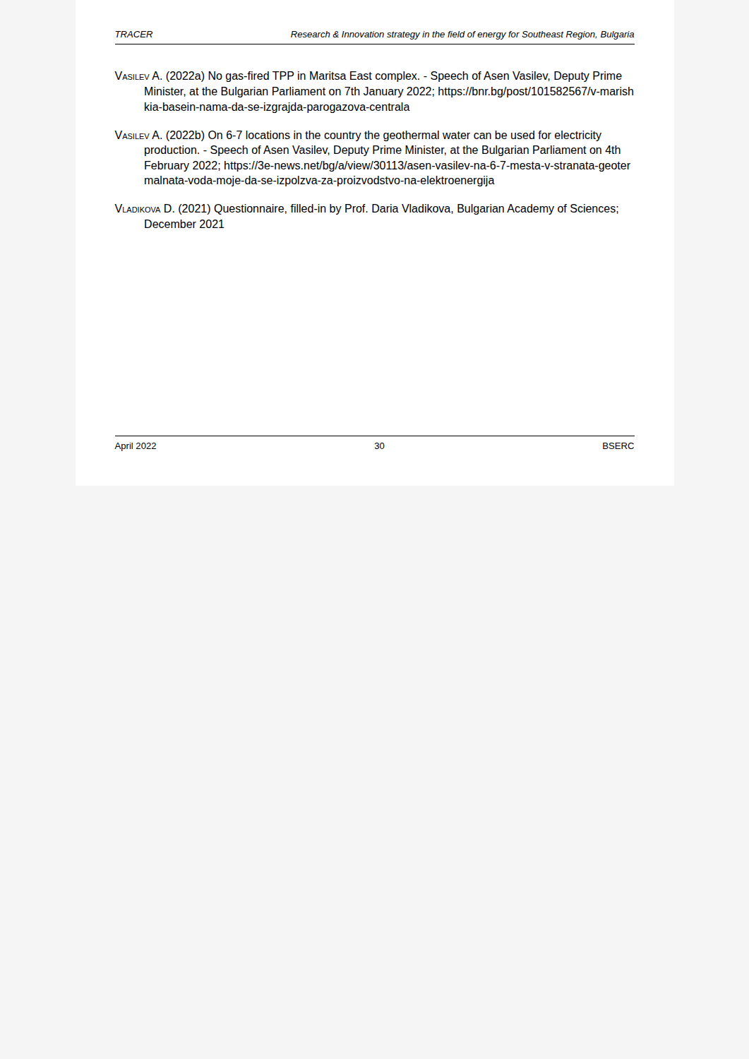TRACER Research & Innovation strategy in the field of energy for Southeast Region, Bulgaria
Vasilev A. (2022a) No gas-fired TPP in Maritsa East complex. - Speech of Asen Vasilev, Deputy Prime Minister, at the Bulgarian Parliament on 7th January 2022; https://bnr.bg/post/101582567/v-marishkia-basein-nama-da-se-izgrajda-parogazova-centrala
Vasilev A. (2022b) On 6-7 locations in the country the geothermal water can be used for electricity production. - Speech of Asen Vasilev, Deputy Prime Minister, at the Bulgarian Parliament on 4th February 2022; https://3e-news.net/bg/a/view/30113/asen-vasilev-na-6-7-mesta-v-stranata-geotermalnata-voda-moje-da-se-izpolzva-za-proizvodstvo-na-elektroenergija
Vladikova D. (2021) Questionnaire, filled-in by Prof. Daria Vladikova, Bulgarian Academy of Sciences; December 2021
April 2022 30 BSERC